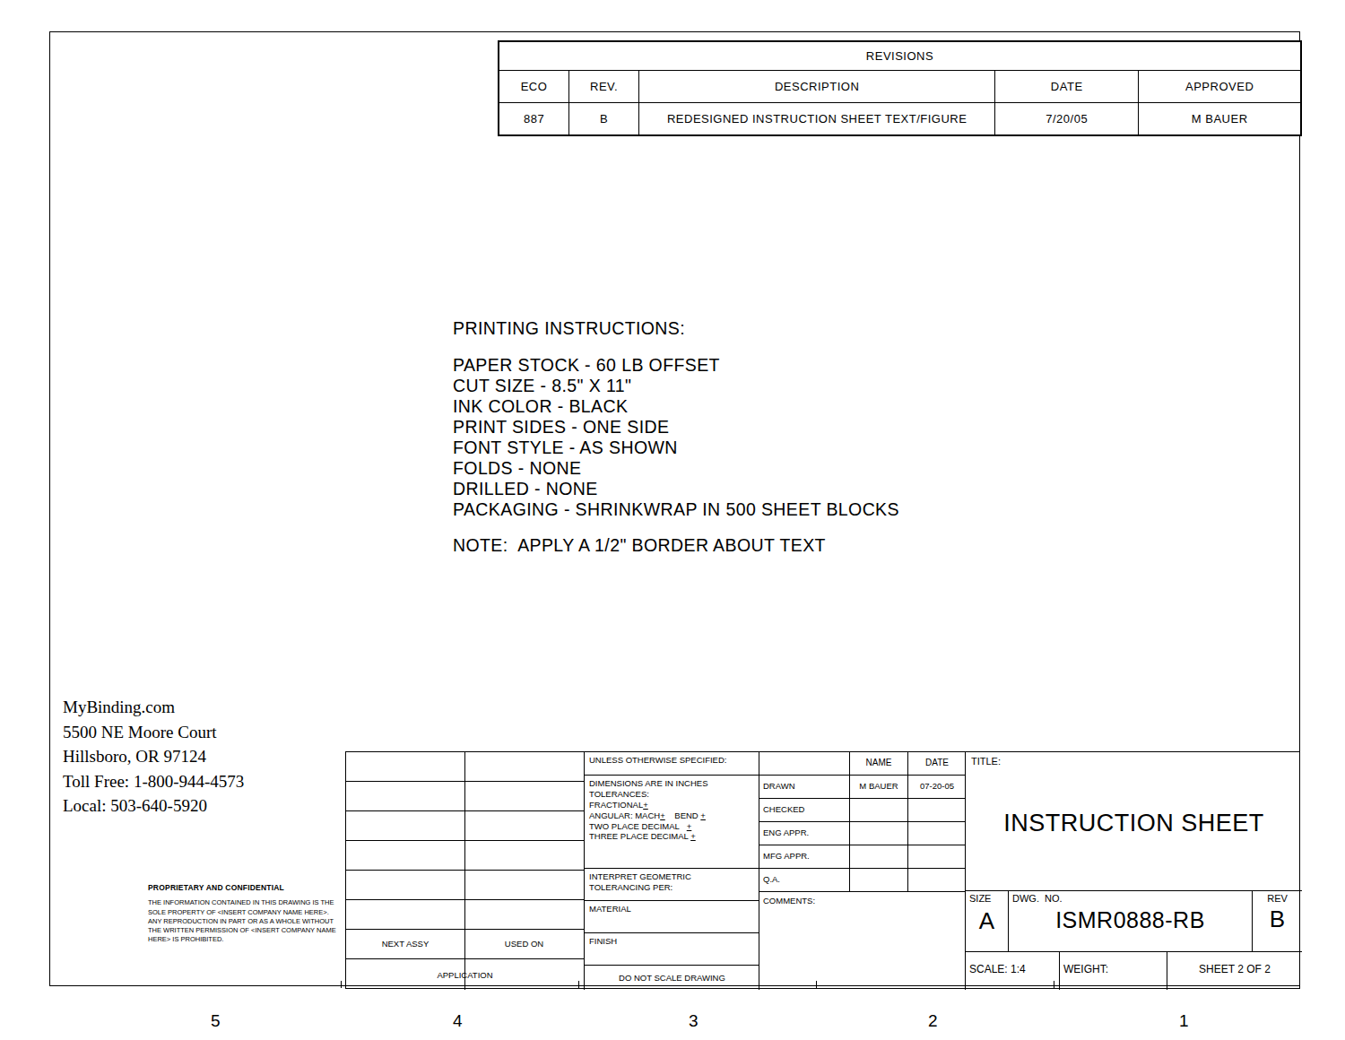| REVISIONS |
| ECO | REV. | DESCRIPTION | DATE | APPROVED |
| 887 | B | REDESIGNED INSTRUCTION SHEET TEXT/FIGURE | 7/20/05 | M BAUER |
PRINTING INSTRUCTIONS: PAPER STOCK - 60 LB OFFSET CUT SIZE - 8.5" X 11" INK COLOR - BLACK PRINT SIDES - ONE SIDE FONT STYLE - AS SHOWN FOLDS - NONE DRILLED - NONE PACKAGING - SHRINKWRAP IN 500 SHEET BLOCKS NOTE: APPLY A 1/2" BORDER ABOUT TEXT
MyBinding.com
5500 NE Moore Court
Hillsboro, OR 97124
Toll Free: 1-800-944-4573
Local: 503-640-5920
PROPRIETARY AND CONFIDENTIAL
THE INFORMATION CONTAINED IN THIS DRAWING IS THE SOLE PROPERTY OF <INSERT COMPANY NAME HERE>. ANY REPRODUCTION IN PART OR AS A WHOLE WITHOUT THE WRITTEN PERMISSION OF <INSERT COMPANY NAME HERE> IS PROHIBITED.
NEXT ASSY
USED ON
APPLICATION
UNLESS OTHERWISE SPECIFIED:
DIMENSIONS ARE IN INCHES
TOLERANCES:
FRACTIONAL+
ANGULAR: MACH+ BEND +
TWO PLACE DECIMAL +
THREE PLACE DECIMAL +
INTERPRET GEOMETRIC
TOLERANCING PER:
MATERIAL
FINISH
DO NOT SCALE DRAWING
NAME
DATE
DRAWN
M BAUER
07-20-05
CHECKED
ENG APPR.
MFG APPR.
Q.A.
COMMENTS:
TITLE:
INSTRUCTION SHEET
SIZE
A
DWG. NO.
ISMR0888-RB
REV
B
SCALE: 1:4
WEIGHT:
SHEET 2 OF 2
5
4
3
2
1